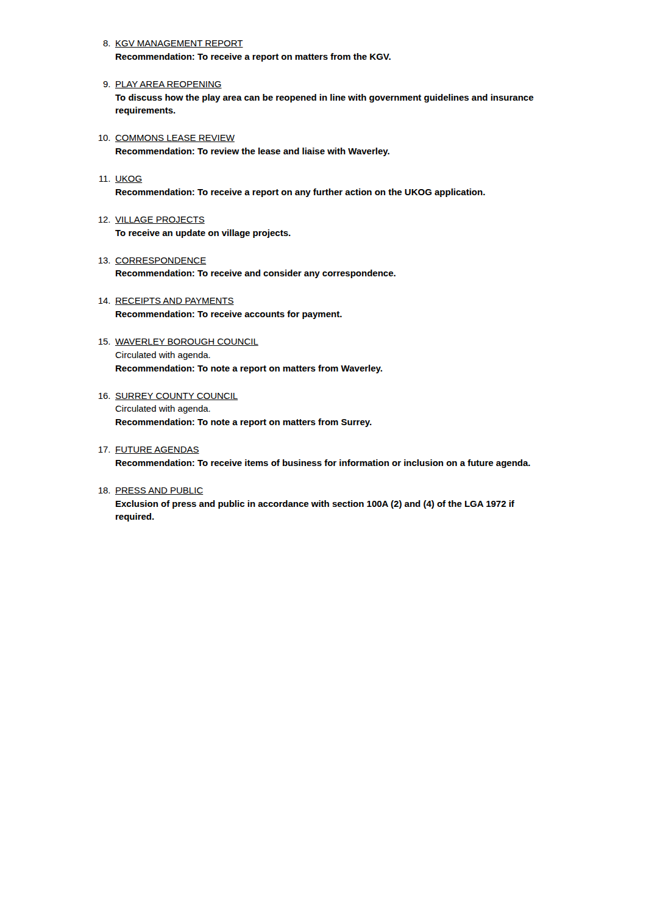KGV Management Report Recommendation: To receive a report on matters from the KGV.
Play Area Reopening To discuss how the play area can be reopened in line with government guidelines and insurance requirements.
Commons Lease Review Recommendation: To review the lease and liaise with Waverley.
UKOG Recommendation: To receive a report on any further action on the UKOG application.
Village Projects To receive an update on village projects.
Correspondence Recommendation: To receive and consider any correspondence.
Receipts and Payments Recommendation: To receive accounts for payment.
Waverley Borough Council Circulated with agenda. Recommendation: To note a report on matters from Waverley.
Surrey County Council Circulated with agenda. Recommendation: To note a report on matters from Surrey.
Future Agendas Recommendation: To receive items of business for information or inclusion on a future agenda.
Press and Public Exclusion of press and public in accordance with section 100A (2) and (4) of the LGA 1972 if required.